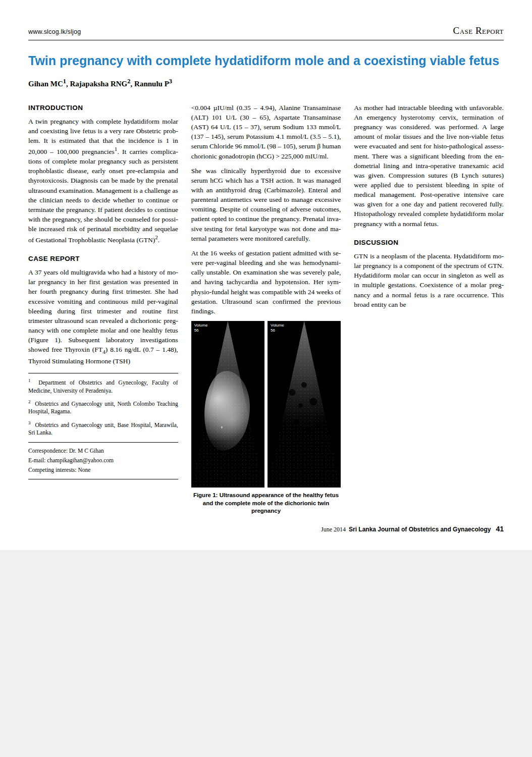www.slcog.lk/sljog
Case Report
Twin pregnancy with complete hydatidiform mole and a coexisting viable fetus
Gihan MC1, Rajapaksha RNG2, Rannulu P3
INTRODUCTION
A twin pregnancy with complete hydatidiform molar and coexisting live fetus is a very rare Obstetric problem. It is estimated that that the incidence is 1 in 20,000 – 100,000 pregnancies1. It carries complications of complete molar pregnancy such as persistent trophoblastic disease, early onset pre-eclampsia and thyrotoxicosis. Diagnosis can be made by the prenatal ultrasound examination. Management is a challenge as the clinician needs to decide whether to continue or terminate the pregnancy. If patient decides to continue with the pregnancy, she should be counseled for possible increased risk of perinatal morbidity and sequelae of Gestational Trophoblastic Neoplasia (GTN)2.
CASE REPORT
A 37 years old multigravida who had a history of molar pregnancy in her first gestation was presented in her fourth pregnancy during first trimester. She had excessive vomiting and continuous mild per-vaginal bleeding during first trimester and routine first trimester ultrasound scan revealed a dichorionic pregnancy with one complete molar and one healthy fetus (Figure 1). Subsequent laboratory investigations showed free Thyroxin (FT4) 8.16 ng/dL (0.7 – 1.48), Thyroid Stimulating Hormone (TSH)
1 Department of Obstetrics and Gynecology, Faculty of Medicine, University of Peradeniya.
2 Obstetrics and Gynaecology unit, North Colombo Teaching Hospital, Ragama.
3 Obstetrics and Gynaecology unit, Base Hospital, Marawila, Sri Lanka.
Correspondence: Dr. M C Gihan
E-mail: champikagihan@yahoo.com
Competing interests: None
<0.004 µIU/ml (0.35 – 4.94), Alanine Transaminase (ALT) 101 U/L (30 – 65), Aspartate Transaminase (AST) 64 U/L (15 – 37), serum Sodium 133 mmol/L (137 – 145), serum Potassium 4.1 mmol/L (3.5 – 5.1), serum Chloride 96 mmol/L (98 – 105), serum β human chorionic gonadotropin (hCG) > 225,000 mIU/ml.
She was clinically hyperthyroid due to excessive serum hCG which has a TSH action. It was managed with an antithyroid drug (Carbimazole). Enteral and parenteral antiemetics were used to manage excessive vomiting. Despite of counseling of adverse outcomes, patient opted to continue the pregnancy. Prenatal invasive testing for fetal karyotype was not done and maternal parameters were monitored carefully.
At the 16 weeks of gestation patient admitted with severe per-vaginal bleeding and she was hemodynamically unstable. On examination she was severely pale, and having tachycardia and hypotension. Her symphysio-fundal height was compatible with 24 weeks of gestation. Ultrasound scan confirmed the previous findings.
Volume
56
+
Volume
56
Figure 1: Ultrasound appearance of the healthy fetus and the complete mole of the dichorionic twin pregnancy
As mother had intractable bleeding with unfavorable. An emergency hysterotomy cervix, termination of pregnancy was considered. was performed. A large amount of molar tissues and the live non-viable fetus were evacuated and sent for histo-pathological assessment. There was a significant bleeding from the endometrial lining and intra-operative tranexamic acid was given. Compression sutures (B Lynch sutures) were applied due to persistent bleeding in spite of medical management. Post-operative intensive care was given for a one day and patient recovered fully. Histopathology revealed complete hydatidiform molar pregnancy with a normal fetus.
DISCUSSION
GTN is a neoplasm of the placenta. Hydatidiform molar pregnancy is a component of the spectrum of GTN. Hydatidiform molar can occur in singleton as well as in multiple gestations. Coexistence of a molar pregnancy and a normal fetus is a rare occurrence. This broad entity can be
June 2014 Sri Lanka Journal of Obstetrics and Gynaecology 41